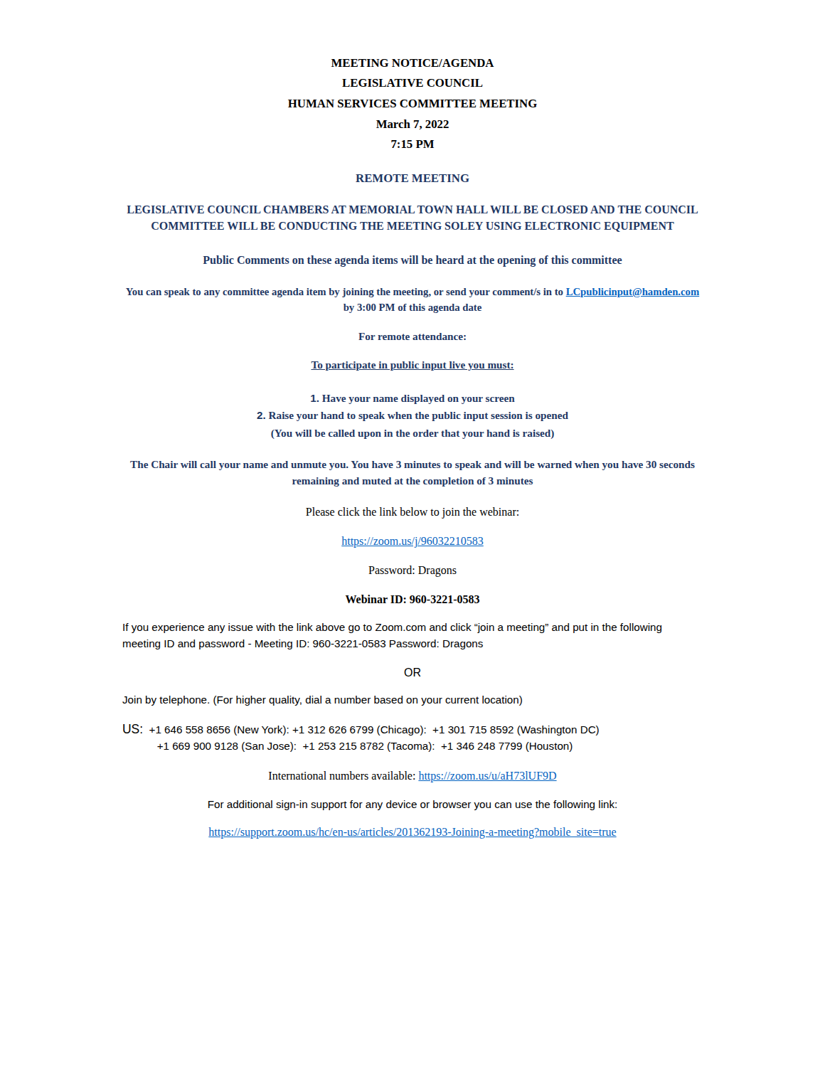MEETING NOTICE/AGENDA
LEGISLATIVE COUNCIL
HUMAN SERVICES COMMITTEE MEETING
March 7, 2022
7:15 PM
REMOTE MEETING
LEGISLATIVE COUNCIL CHAMBERS AT MEMORIAL TOWN HALL WILL BE CLOSED AND THE COUNCIL COMMITTEE WILL BE CONDUCTING THE MEETING SOLEY USING ELECTRONIC EQUIPMENT
Public Comments on these agenda items will be heard at the opening of this committee
You can speak to any committee agenda item by joining the meeting, or send your comment/s in to LCpublicinput@hamden.com by 3:00 PM of this agenda date
For remote attendance:
To participate in public input live you must:
1. Have your name displayed on your screen
2. Raise your hand to speak when the public input session is opened
(You will be called upon in the order that your hand is raised)
The Chair will call your name and unmute you. You have 3 minutes to speak and will be warned when you have 30 seconds remaining and muted at the completion of 3 minutes
Please click the link below to join the webinar:
https://zoom.us/j/96032210583
Password: Dragons
Webinar ID: 960-3221-0583
If you experience any issue with the link above go to Zoom.com and click “join a meeting” and put in the following meeting ID and password - Meeting ID: 960-3221-0583 Password: Dragons
OR
Join by telephone. (For higher quality, dial a number based on your current location)
US: +1 646 558 8656 (New York): +1 312 626 6799 (Chicago): +1 301 715 8592 (Washington DC) +1 669 900 9128 (San Jose): +1 253 215 8782 (Tacoma): +1 346 248 7799 (Houston)
International numbers available: https://zoom.us/u/aH73lUF9D
For additional sign-in support for any device or browser you can use the following link:
https://support.zoom.us/hc/en-us/articles/201362193-Joining-a-meeting?mobile_site=true